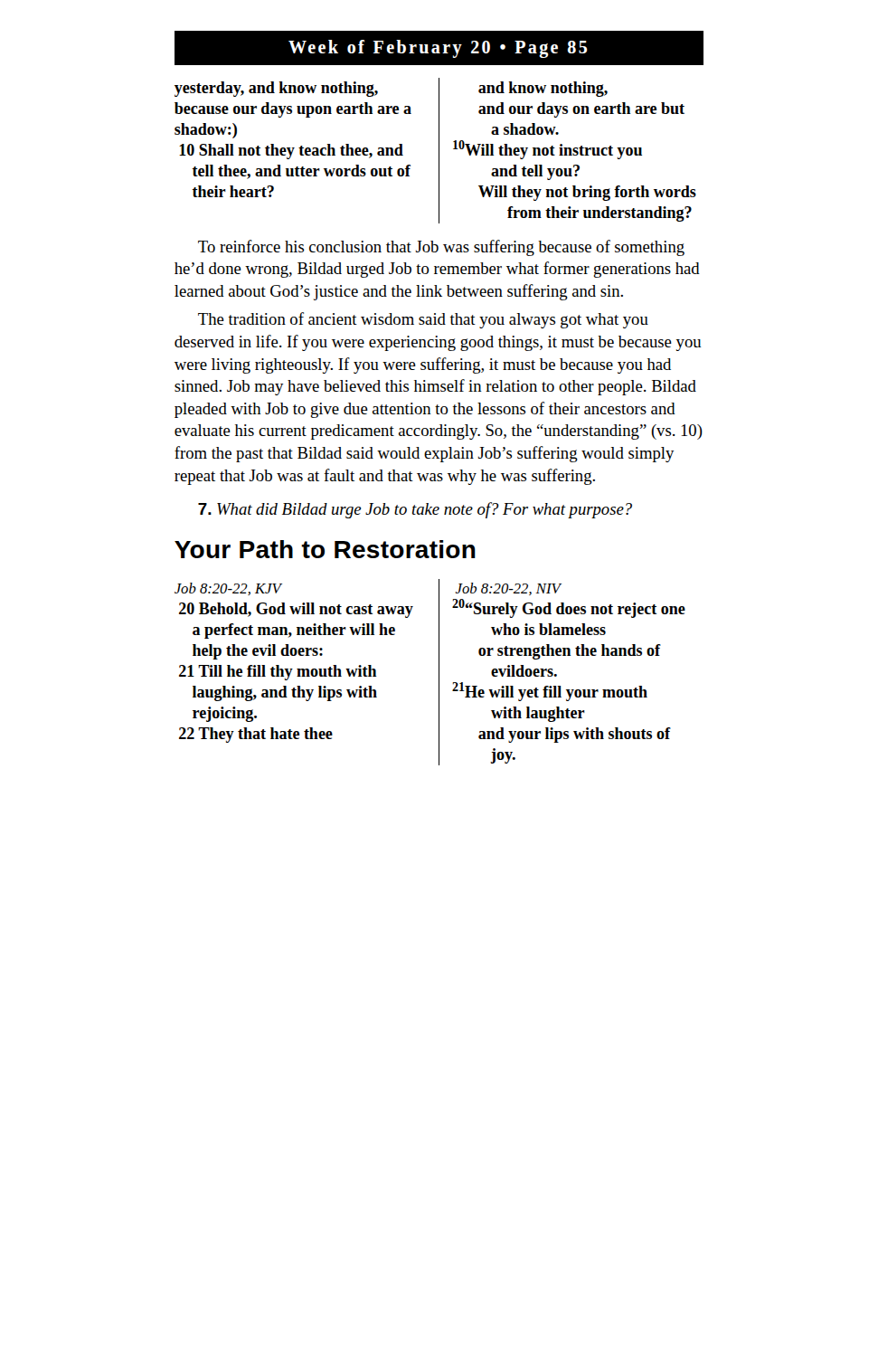Week of February 20 • Page 85
yesterday, and know nothing, because our days upon earth are a shadow:)
10 Shall not they teach thee, and tell thee, and utter words out of their heart?
and know nothing,
and our days on earth are but
a shadow.
10 Will they not instruct you
and tell you?
Will they not bring forth words
from their understanding?
To reinforce his conclusion that Job was suffering because of something he’d done wrong, Bildad urged Job to remember what former generations had learned about God’s justice and the link between suffering and sin.
The tradition of ancient wisdom said that you always got what you deserved in life. If you were experiencing good things, it must be because you were living righteously. If you were suffering, it must be because you had sinned. Job may have believed this himself in relation to other people. Bildad pleaded with Job to give due attention to the lessons of their ancestors and evaluate his current predicament accordingly. So, the “understanding” (vs. 10) from the past that Bildad said would explain Job’s suffering would simply repeat that Job was at fault and that was why he was suffering.
7. What did Bildad urge Job to take note of? For what purpose?
Your Path to Restoration
Job 8:20-22, KJV
20 Behold, God will not cast away a perfect man, neither will he help the evil doers:
21 Till he fill thy mouth with laughing, and thy lips with rejoicing.
22 They that hate thee
Job 8:20-22, NIV
20“Surely God does not reject one
who is blameless
or strengthen the hands of
evildoers.
21 He will yet fill your mouth
with laughter
and your lips with shouts of
joy.